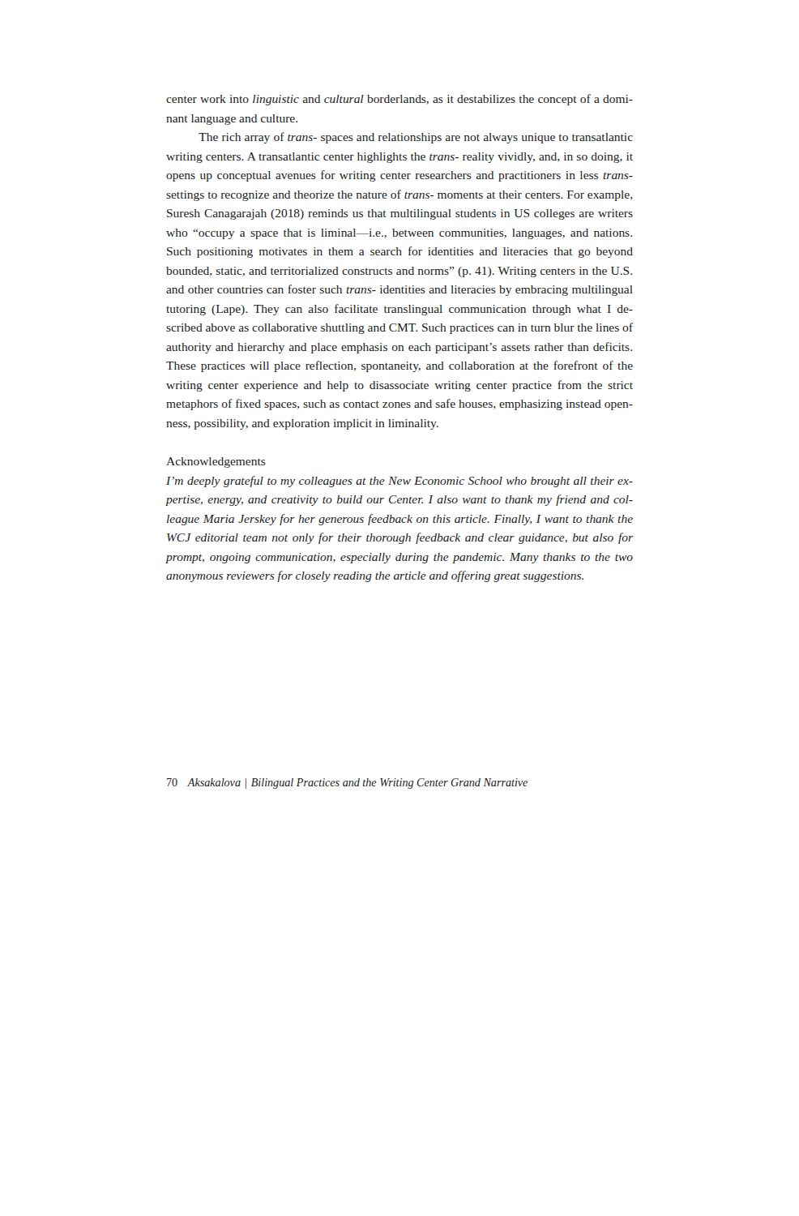center work into linguistic and cultural borderlands, as it destabilizes the concept of a dominant language and culture.
The rich array of trans- spaces and relationships are not always unique to transatlantic writing centers. A transatlantic center highlights the trans- reality vividly, and, in so doing, it opens up conceptual avenues for writing center researchers and practitioners in less trans- settings to recognize and theorize the nature of trans- moments at their centers. For example, Suresh Canagarajah (2018) reminds us that multilingual students in US colleges are writers who “occupy a space that is liminal—i.e., between communities, languages, and nations. Such positioning motivates in them a search for identities and literacies that go beyond bounded, static, and territorialized constructs and norms” (p. 41). Writing centers in the U.S. and other countries can foster such trans- identities and literacies by embracing multilingual tutoring (Lape). They can also facilitate translingual communication through what I described above as collaborative shuttling and CMT. Such practices can in turn blur the lines of authority and hierarchy and place emphasis on each participant’s assets rather than deficits. These practices will place reflection, spontaneity, and collaboration at the forefront of the writing center experience and help to disassociate writing center practice from the strict metaphors of fixed spaces, such as contact zones and safe houses, emphasizing instead openness, possibility, and exploration implicit in liminality.
Acknowledgements
I’m deeply grateful to my colleagues at the New Economic School who brought all their expertise, energy, and creativity to build our Center. I also want to thank my friend and colleague Maria Jerskey for her generous feedback on this article. Finally, I want to thank the WCJ editorial team not only for their thorough feedback and clear guidance, but also for prompt, ongoing communication, especially during the pandemic. Many thanks to the two anonymous reviewers for closely reading the article and offering great suggestions.
70 Aksakalova|Bilingual Practices and the Writing Center Grand Narrative